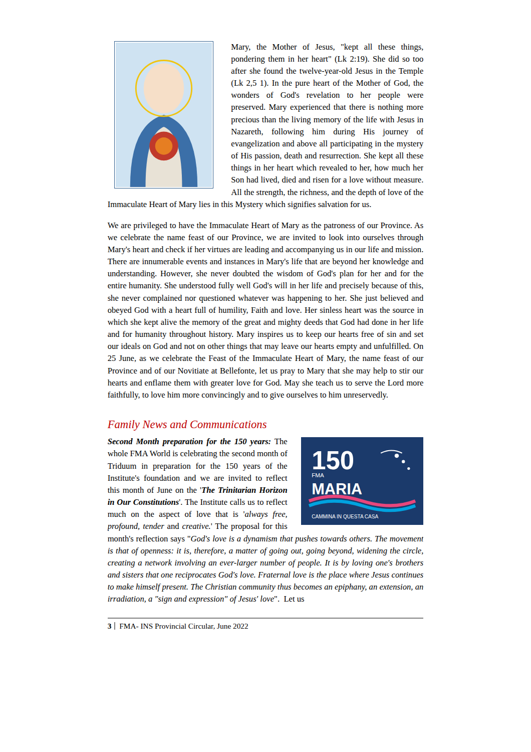Mary, the Mother of Jesus, "kept all these things, pondering them in her heart" (Lk 2:19). She did so too after she found the twelve-year-old Jesus in the Temple (Lk 2,5 1). In the pure heart of the Mother of God, the wonders of God's revelation to her people were preserved. Mary experienced that there is nothing more precious than the living memory of the life with Jesus in Nazareth, following him during His journey of evangelization and above all participating in the mystery of His passion, death and resurrection. She kept all these things in her heart which revealed to her, how much her Son had lived, died and risen for a love without measure. All the strength, the richness, and the depth of love of the Immaculate Heart of Mary lies in this Mystery which signifies salvation for us.
We are privileged to have the Immaculate Heart of Mary as the patroness of our Province. As we celebrate the name feast of our Province, we are invited to look into ourselves through Mary's heart and check if her virtues are leading and accompanying us in our life and mission. There are innumerable events and instances in Mary's life that are beyond her knowledge and understanding. However, she never doubted the wisdom of God's plan for her and for the entire humanity. She understood fully well God's will in her life and precisely because of this, she never complained nor questioned whatever was happening to her. She just believed and obeyed God with a heart full of humility, Faith and love. Her sinless heart was the source in which she kept alive the memory of the great and mighty deeds that God had done in her life and for humanity throughout history. Mary inspires us to keep our hearts free of sin and set our ideals on God and not on other things that may leave our hearts empty and unfulfilled. On 25 June, as we celebrate the Feast of the Immaculate Heart of Mary, the name feast of our Province and of our Novitiate at Bellefonte, let us pray to Mary that she may help to stir our hearts and enflame them with greater love for God. May she teach us to serve the Lord more faithfully, to love him more convincingly and to give ourselves to him unreservedly.
Family News and Communications
Second Month preparation for the 150 years: The whole FMA World is celebrating the second month of Triduum in preparation for the 150 years of the Institute's foundation and we are invited to reflect this month of June on the 'The Trinitarian Horizon in Our Constitutions'. The Institute calls us to reflect much on the aspect of love that is 'always free, profound, tender and creative.' The proposal for this month's reflection says "God's love is a dynamism that pushes towards others. The movement is that of openness: it is, therefore, a matter of going out, going beyond, widening the circle, creating a network involving an ever-larger number of people. It is by loving one's brothers and sisters that one reciprocates God's love. Fraternal love is the place where Jesus continues to make himself present. The Christian community thus becomes an epiphany, an extension, an irradiation, a "sign and expression" of Jesus' love". Let us
3 FMA- INS Provincial Circular, June 2022